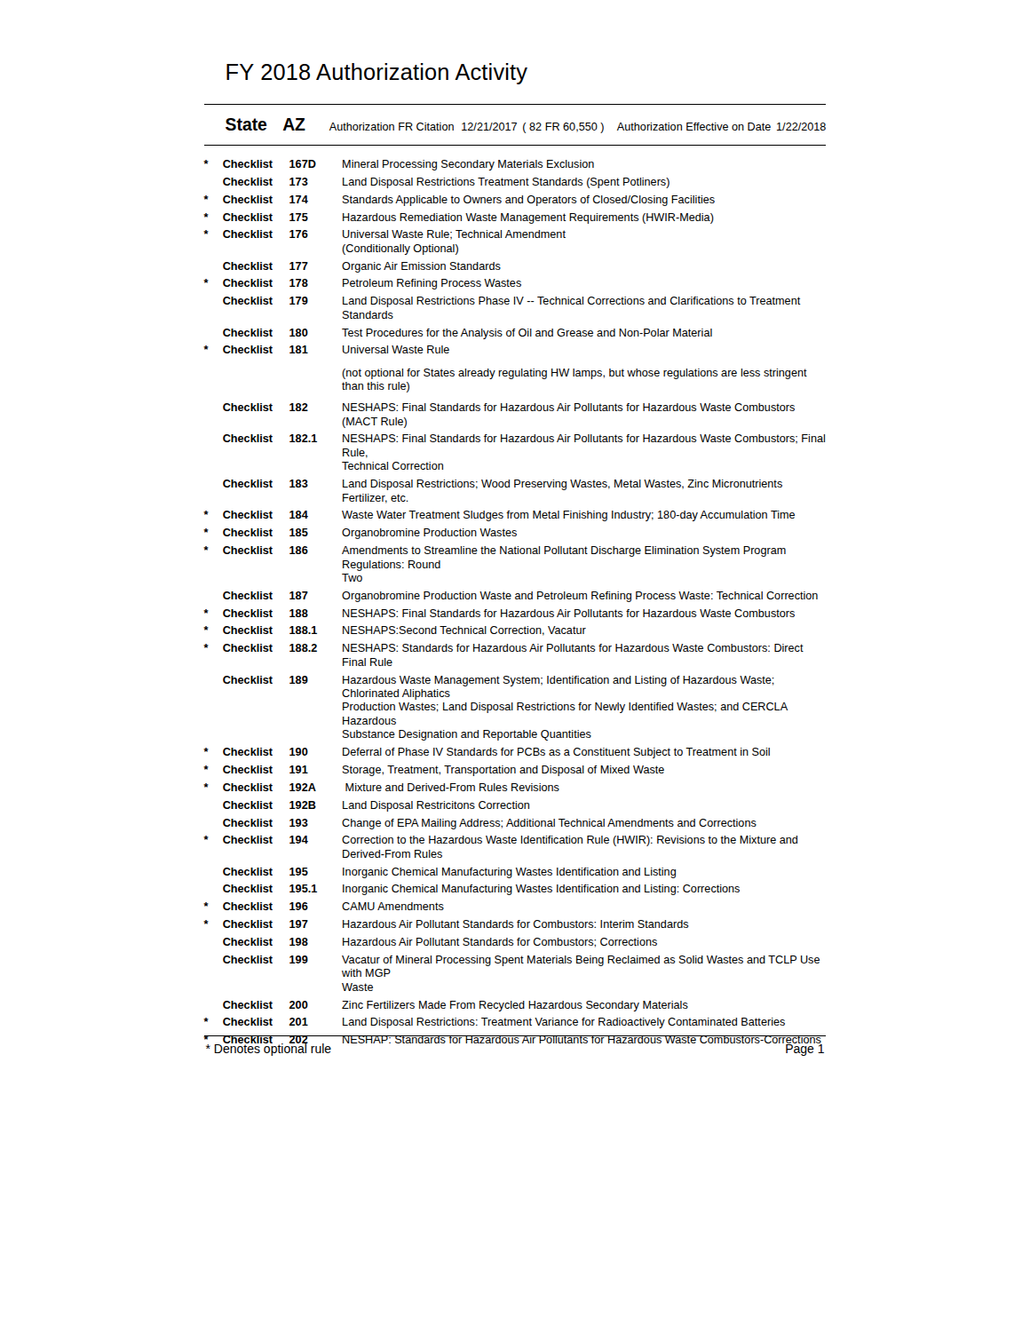FY 2018 Authorization Activity
State AZ Authorization FR Citation 12/21/2017 ( 82 FR 60,550 ) Authorization Effective on Date 1/22/2018
| * | Checklist | 167D | Mineral Processing Secondary Materials Exclusion |
| | Checklist | 173 | Land Disposal Restrictions Treatment Standards (Spent Potliners) |
| * | Checklist | 174 | Standards Applicable to Owners and Operators of Closed/Closing Facilities |
| * | Checklist | 175 | Hazardous Remediation Waste Management Requirements (HWIR-Media) |
| * | Checklist | 176 | Universal Waste Rule; Technical Amendment (Conditionally Optional) |
| | Checklist | 177 | Organic Air Emission Standards |
| * | Checklist | 178 | Petroleum Refining Process Wastes |
| | Checklist | 179 | Land Disposal Restrictions Phase IV -- Technical Corrections and Clarifications to Treatment Standards |
| | Checklist | 180 | Test Procedures for the Analysis of Oil and Grease and Non-Polar Material |
| * | Checklist | 181 | Universal Waste Rule |
| | | | (not optional for States already regulating HW lamps, but whose regulations are less stringent than this rule) |
| | Checklist | 182 | NESHAPS: Final Standards for Hazardous Air Pollutants for Hazardous Waste Combustors (MACT Rule) |
| | Checklist | 182.1 | NESHAPS: Final Standards for Hazardous Air Pollutants for Hazardous Waste Combustors; Final Rule, Technical Correction |
| | Checklist | 183 | Land Disposal Restrictions; Wood Preserving Wastes, Metal Wastes, Zinc Micronutrients Fertilizer, etc. |
| * | Checklist | 184 | Waste Water Treatment Sludges from Metal Finishing Industry; 180-day Accumulation Time |
| * | Checklist | 185 | Organobromine Production Wastes |
| * | Checklist | 186 | Amendments to Streamline the National Pollutant Discharge Elimination System Program Regulations: Round Two |
| | Checklist | 187 | Organobromine Production Waste and Petroleum Refining Process Waste: Technical Correction |
| * | Checklist | 188 | NESHAPS: Final Standards for Hazardous Air Pollutants for Hazardous Waste Combustors |
| * | Checklist | 188.1 | NESHAPS:Second Technical Correction, Vacatur |
| * | Checklist | 188.2 | NESHAPS: Standards for Hazardous Air Pollutants for Hazardous Waste Combustors: Direct Final Rule |
| | Checklist | 189 | Hazardous Waste Management System; Identification and Listing of Hazardous Waste; Chlorinated Aliphatics Production Wastes; Land Disposal Restrictions for Newly Identified Wastes; and CERCLA Hazardous Substance Designation and Reportable Quantities |
| * | Checklist | 190 | Deferral of Phase IV Standards for PCBs as a Constituent Subject to Treatment in Soil |
| * | Checklist | 191 | Storage, Treatment, Transportation and Disposal of Mixed Waste |
| * | Checklist | 192A | Mixture and Derived-From Rules Revisions |
| | Checklist | 192B | Land Disposal Restricitons Correction |
| | Checklist | 193 | Change of EPA Mailing Address; Additional Technical Amendments and Corrections |
| * | Checklist | 194 | Correction to the Hazardous Waste Identification Rule (HWIR): Revisions to the Mixture and Derived-From Rules |
| | Checklist | 195 | Inorganic Chemical Manufacturing Wastes Identification and Listing |
| | Checklist | 195.1 | Inorganic Chemical Manufacturing Wastes Identification and Listing: Corrections |
| * | Checklist | 196 | CAMU Amendments |
| * | Checklist | 197 | Hazardous Air Pollutant Standards for Combustors: Interim Standards |
| | Checklist | 198 | Hazardous Air Pollutant Standards for Combustors; Corrections |
| | Checklist | 199 | Vacatur of Mineral Processing Spent Materials Being Reclaimed as Solid Wastes and TCLP Use with MGP Waste |
| | Checklist | 200 | Zinc Fertilizers Made From Recycled Hazardous Secondary Materials |
| * | Checklist | 201 | Land Disposal Restrictions: Treatment Variance for Radioactively Contaminated Batteries |
| * | Checklist | 202 | NESHAP: Standards for Hazardous Air Pollutants for Hazardous Waste Combustors-Corrections |
* Denotes optional rule
Page 1